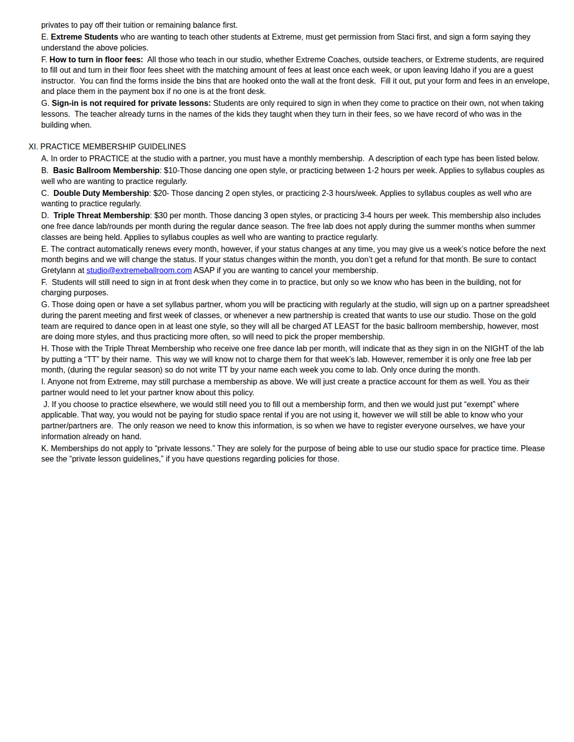privates to pay off their tuition or remaining balance first.
E. Extreme Students who are wanting to teach other students at Extreme, must get permission from Staci first, and sign a form saying they understand the above policies.
F. How to turn in floor fees: All those who teach in our studio, whether Extreme Coaches, outside teachers, or Extreme students, are required to fill out and turn in their floor fees sheet with the matching amount of fees at least once each week, or upon leaving Idaho if you are a guest instructor. You can find the forms inside the bins that are hooked onto the wall at the front desk. Fill it out, put your form and fees in an envelope, and place them in the payment box if no one is at the front desk.
G. Sign-in is not required for private lessons: Students are only required to sign in when they come to practice on their own, not when taking lessons. The teacher already turns in the names of the kids they taught when they turn in their fees, so we have record of who was in the building when.
XI. PRACTICE MEMBERSHIP GUIDELINES
A. In order to PRACTICE at the studio with a partner, you must have a monthly membership. A description of each type has been listed below.
B. Basic Ballroom Membership: $10-Those dancing one open style, or practicing between 1-2 hours per week. Applies to syllabus couples as well who are wanting to practice regularly.
C. Double Duty Membership: $20- Those dancing 2 open styles, or practicing 2-3 hours/week. Applies to syllabus couples as well who are wanting to practice regularly.
D. Triple Threat Membership: $30 per month. Those dancing 3 open styles, or practicing 3-4 hours per week. This membership also includes one free dance lab/rounds per month during the regular dance season. The free lab does not apply during the summer months when summer classes are being held. Applies to syllabus couples as well who are wanting to practice regularly.
E. The contract automatically renews every month, however, if your status changes at any time, you may give us a week’s notice before the next month begins and we will change the status. If your status changes within the month, you don’t get a refund for that month. Be sure to contact Gretylann at studio@extremeballroom.com ASAP if you are wanting to cancel your membership.
F. Students will still need to sign in at front desk when they come in to practice, but only so we know who has been in the building, not for charging purposes.
G. Those doing open or have a set syllabus partner, whom you will be practicing with regularly at the studio, will sign up on a partner spreadsheet during the parent meeting and first week of classes, or whenever a new partnership is created that wants to use our studio. Those on the gold team are required to dance open in at least one style, so they will all be charged AT LEAST for the basic ballroom membership, however, most are doing more styles, and thus practicing more often, so will need to pick the proper membership.
H. Those with the Triple Threat Membership who receive one free dance lab per month, will indicate that as they sign in on the NIGHT of the lab by putting a “TT” by their name. This way we will know not to charge them for that week’s lab. However, remember it is only one free lab per month, (during the regular season) so do not write TT by your name each week you come to lab. Only once during the month.
I. Anyone not from Extreme, may still purchase a membership as above. We will just create a practice account for them as well. You as their partner would need to let your partner know about this policy.
J. If you choose to practice elsewhere, we would still need you to fill out a membership form, and then we would just put “exempt” where applicable. That way, you would not be paying for studio space rental if you are not using it, however we will still be able to know who your partner/partners are. The only reason we need to know this information, is so when we have to register everyone ourselves, we have your information already on hand.
K. Memberships do not apply to “private lessons.” They are solely for the purpose of being able to use our studio space for practice time. Please see the “private lesson guidelines,” if you have questions regarding policies for those.